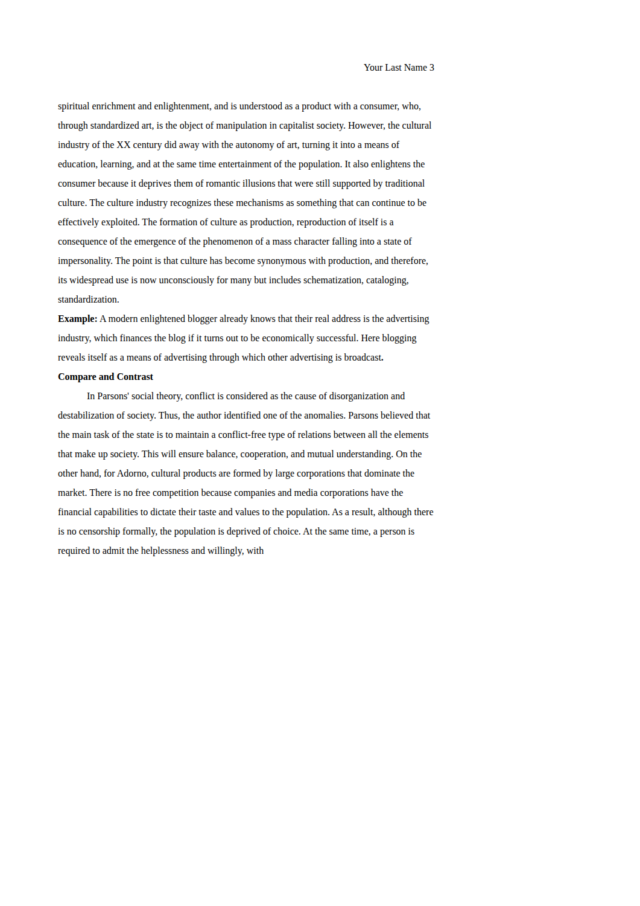Your Last Name 3
spiritual enrichment and enlightenment, and is understood as a product with a consumer, who, through standardized art, is the object of manipulation in capitalist society. However, the cultural industry of the XX century did away with the autonomy of art, turning it into a means of education, learning, and at the same time entertainment of the population. It also enlightens the consumer because it deprives them of romantic illusions that were still supported by traditional culture. The culture industry recognizes these mechanisms as something that can continue to be effectively exploited. The formation of culture as production, reproduction of itself is a consequence of the emergence of the phenomenon of a mass character falling into a state of impersonality. The point is that culture has become synonymous with production, and therefore, its widespread use is now unconsciously for many but includes schematization, cataloging, standardization.
Example: A modern enlightened blogger already knows that their real address is the advertising industry, which finances the blog if it turns out to be economically successful. Here blogging reveals itself as a means of advertising through which other advertising is broadcast.
Compare and Contrast
In Parsons' social theory, conflict is considered as the cause of disorganization and destabilization of society. Thus, the author identified one of the anomalies. Parsons believed that the main task of the state is to maintain a conflict-free type of relations between all the elements that make up society. This will ensure balance, cooperation, and mutual understanding. On the other hand, for Adorno, cultural products are formed by large corporations that dominate the market. There is no free competition because companies and media corporations have the financial capabilities to dictate their taste and values to the population. As a result, although there is no censorship formally, the population is deprived of choice. At the same time, a person is required to admit the helplessness and willingly, with